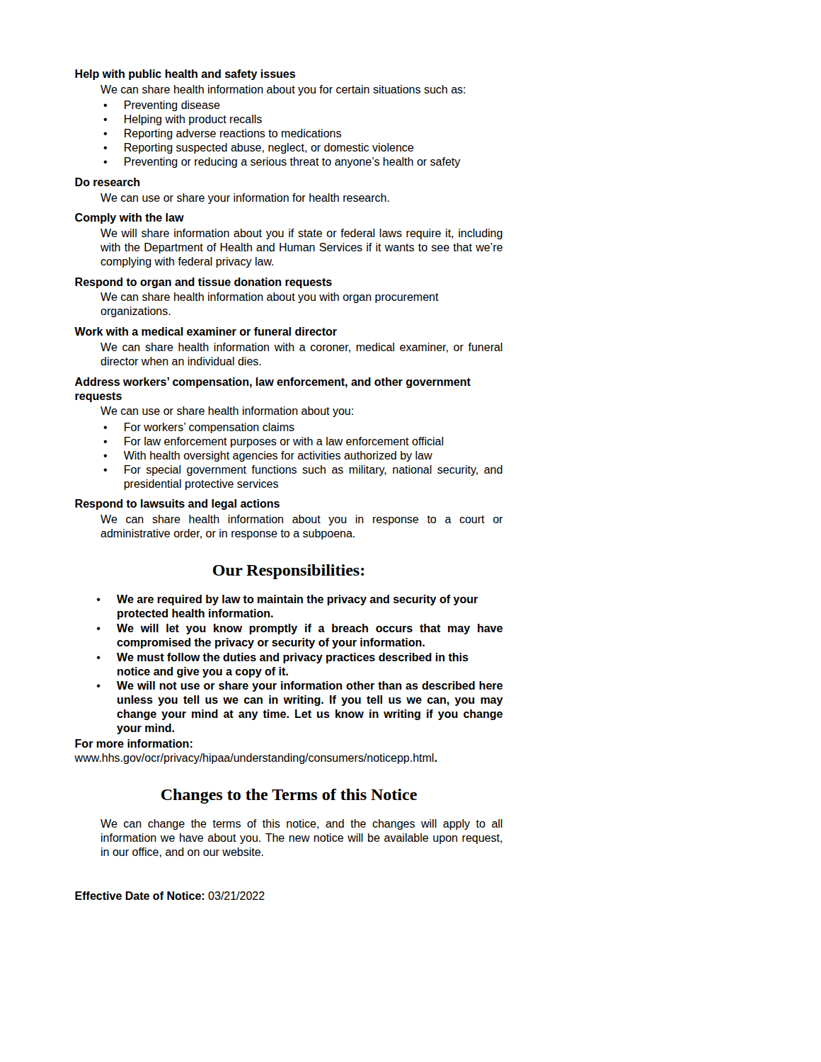Help with public health and safety issues
We can share health information about you for certain situations such as:
Preventing disease
Helping with product recalls
Reporting adverse reactions to medications
Reporting suspected abuse, neglect, or domestic violence
Preventing or reducing a serious threat to anyone’s health or safety
Do research
We can use or share your information for health research.
Comply with the law
We will share information about you if state or federal laws require it, including with the Department of Health and Human Services if it wants to see that we’re complying with federal privacy law.
Respond to organ and tissue donation requests
We can share health information about you with organ procurement organizations.
Work with a medical examiner or funeral director
We can share health information with a coroner, medical examiner, or funeral director when an individual dies.
Address workers’ compensation, law enforcement, and other government requests
We can use or share health information about you:
For workers’ compensation claims
For law enforcement purposes or with a law enforcement official
With health oversight agencies for activities authorized by law
For special government functions such as military, national security, and presidential protective services
Respond to lawsuits and legal actions
We can share health information about you in response to a court or administrative order, or in response to a subpoena.
Our Responsibilities:
We are required by law to maintain the privacy and security of your protected health information.
We will let you know promptly if a breach occurs that may have compromised the privacy or security of your information.
We must follow the duties and privacy practices described in this notice and give you a copy of it.
We will not use or share your information other than as described here unless you tell us we can in writing. If you tell us we can, you may change your mind at any time. Let us know in writing if you change your mind.
For more information: www.hhs.gov/ocr/privacy/hipaa/understanding/consumers/noticepp.html.
Changes to the Terms of this Notice
We can change the terms of this notice, and the changes will apply to all information we have about you. The new notice will be available upon request, in our office, and on our website.
Effective Date of Notice: 03/21/2022